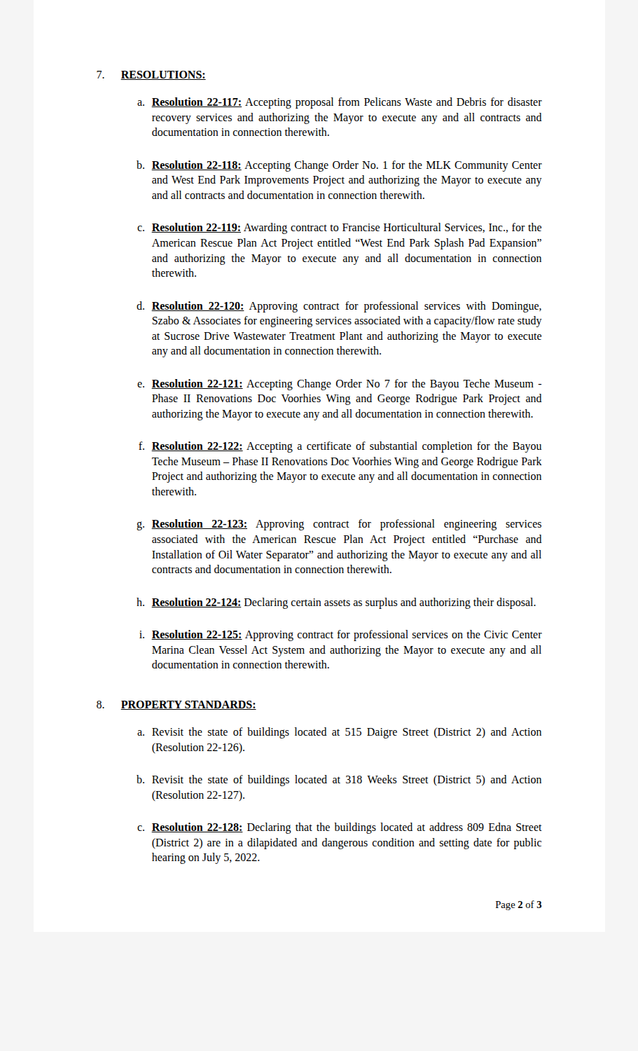7.
Resolutions:
Resolution 22-117: Accepting proposal from Pelicans Waste and Debris for disaster recovery services and authorizing the Mayor to execute any and all contracts and documentation in connection therewith.
Resolution 22-118: Accepting Change Order No. 1 for the MLK Community Center and West End Park Improvements Project and authorizing the Mayor to execute any and all contracts and documentation in connection therewith.
Resolution 22-119: Awarding contract to Francise Horticultural Services, Inc., for the American Rescue Plan Act Project entitled “West End Park Splash Pad Expansion” and authorizing the Mayor to execute any and all documentation in connection therewith.
Resolution 22-120: Approving contract for professional services with Domingue, Szabo & Associates for engineering services associated with a capacity/flow rate study at Sucrose Drive Wastewater Treatment Plant and authorizing the Mayor to execute any and all documentation in connection therewith.
Resolution 22-121: Accepting Change Order No 7 for the Bayou Teche Museum - Phase II Renovations Doc Voorhies Wing and George Rodrigue Park Project and authorizing the Mayor to execute any and all documentation in connection therewith.
Resolution 22-122: Accepting a certificate of substantial completion for the Bayou Teche Museum – Phase II Renovations Doc Voorhies Wing and George Rodrigue Park Project and authorizing the Mayor to execute any and all documentation in connection therewith.
Resolution 22-123: Approving contract for professional engineering services associated with the American Rescue Plan Act Project entitled “Purchase and Installation of Oil Water Separator” and authorizing the Mayor to execute any and all contracts and documentation in connection therewith.
Resolution 22-124: Declaring certain assets as surplus and authorizing their disposal.
Resolution 22-125: Approving contract for professional services on the Civic Center Marina Clean Vessel Act System and authorizing the Mayor to execute any and all documentation in connection therewith.
8.
Property Standards:
Revisit the state of buildings located at 515 Daigre Street (District 2) and Action (Resolution 22-126).
Revisit the state of buildings located at 318 Weeks Street (District 5) and Action (Resolution 22-127).
Resolution 22-128: Declaring that the buildings located at address 809 Edna Street (District 2) are in a dilapidated and dangerous condition and setting date for public hearing on July 5, 2022.
Page 2 of 3